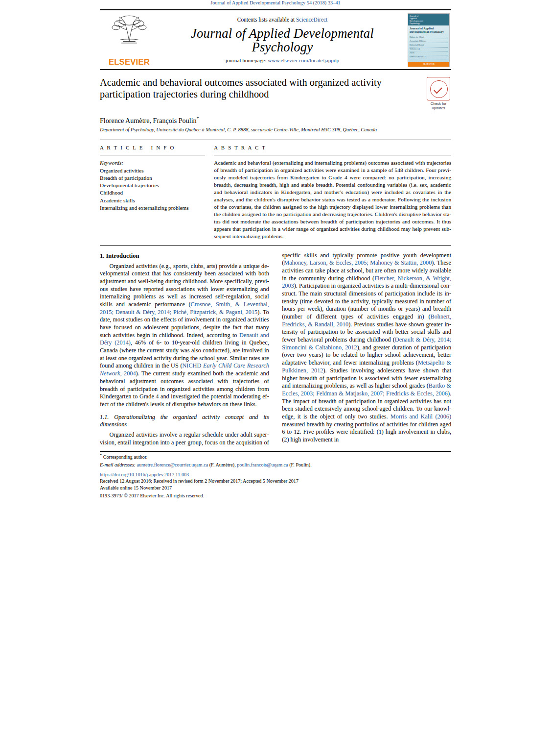Journal of Applied Developmental Psychology 54 (2018) 33–41
ELSEVIER
Contents lists available at ScienceDirect
Journal of Applied Developmental Psychology
journal homepage: www.elsevier.com/locate/jappdp
Journal of
Applied
Developmental
Psychology
Journal of Applied Developmental Psychology
Editor-in-Chief
Associate Editors
Editorial Board
Volume 54
2018
ISSN 0193-3973
ELSEVIER
Academic and behavioral outcomes associated with organized activity participation trajectories during childhood
Check for
updates
Florence Aumètre, François Poulin*
Department of Psychology, Université du Québec à Montréal, C. P. 8888, succursale Centre-Ville, Montréal H3C 3P8, Québec, Canada
A R T I C L E I N F O
Keywords:
Organized activities
Breadth of participation
Developmental trajectories
Childhood
Academic skills
Internalizing and externalizing problems
A B S T R A C T
Academic and behavioral (externalizing and internalizing problems) outcomes associated with trajectories of breadth of participation in organized activities were examined in a sample of 548 children. Four previously modeled trajectories from Kindergarten to Grade 4 were compared: no participation, increasing breadth, decreasing breadth, high and stable breadth. Potential confounding variables (i.e. sex, academic and behavioral indicators in Kindergarten, and mother's education) were included as covariates in the analyses, and the children's disruptive behavior status was tested as a moderator. Following the inclusion of the covariates, the children assigned to the high trajectory displayed lower internalizing problems than the children assigned to the no participation and decreasing trajectories. Children's disruptive behavior status did not moderate the associations between breadth of participation trajectories and outcomes. It thus appears that participation in a wider range of organized activities during childhood may help prevent subsequent internalizing problems.
1. Introduction
Organized activities (e.g., sports, clubs, arts) provide a unique developmental context that has consistently been associated with both adjustment and well-being during childhood. More specifically, previous studies have reported associations with lower externalizing and internalizing problems as well as increased self-regulation, social skills and academic performance (Crosnoe, Smith, & Leventhal, 2015; Denault & Déry, 2014; Piché, Fitzpatrick, & Pagani, 2015). To date, most studies on the effects of involvement in organized activities have focused on adolescent populations, despite the fact that many such activities begin in childhood. Indeed, according to Denault and Déry (2014), 46% of 6- to 10-year-old children living in Quebec, Canada (where the current study was also conducted), are involved in at least one organized activity during the school year. Similar rates are found among children in the US (NICHD Early Child Care Research Network, 2004). The current study examined both the academic and behavioral adjustment outcomes associated with trajectories of breadth of participation in organized activities among children from Kindergarten to Grade 4 and investigated the potential moderating effect of the children's levels of disruptive behaviors on these links.
1.1. Operationalizing the organized activity concept and its dimensions
Organized activities involve a regular schedule under adult supervision, entail integration into a peer group, focus on the acquisition of specific skills and typically promote positive youth development (Mahoney, Larson, & Eccles, 2005; Mahoney & Stattin, 2000). These activities can take place at school, but are often more widely available in the community during childhood (Fletcher, Nickerson, & Wright, 2003). Participation in organized activities is a multi-dimensional construct. The main structural dimensions of participation include its intensity (time devoted to the activity, typically measured in number of hours per week), duration (number of months or years) and breadth (number of different types of activities engaged in) (Bohnert, Fredricks, & Randall, 2010). Previous studies have shown greater intensity of participation to be associated with better social skills and fewer behavioral problems during childhood (Denault & Déry, 2014; Simoncini & Caltabiono, 2012), and greater duration of participation (over two years) to be related to higher school achievement, better adaptative behavior, and fewer internalizing problems (Metsäpelto & Pulkkinen, 2012). Studies involving adolescents have shown that higher breadth of participation is associated with fewer externalizing and internalizing problems, as well as higher school grades (Bartko & Eccles, 2003; Feldman & Matjasko, 2007; Fredricks & Eccles, 2006). The impact of breadth of participation in organized activities has not been studied extensively among school-aged children. To our knowledge, it is the object of only two studies. Morris and Kalil (2006) measured breadth by creating portfolios of activities for children aged 6 to 12. Five profiles were identified: (1) high involvement in clubs, (2) high involvement in
* Corresponding author.
E-mail addresses: aumetre.florence@courrier.uqam.ca (F. Aumètre), poulin.francois@uqam.ca (F. Poulin).
https://doi.org/10.1016/j.appdev.2017.11.003
Received 12 August 2016; Received in revised form 2 November 2017; Accepted 5 November 2017
Available online 15 November 2017
0193-3973/ © 2017 Elsevier Inc. All rights reserved.